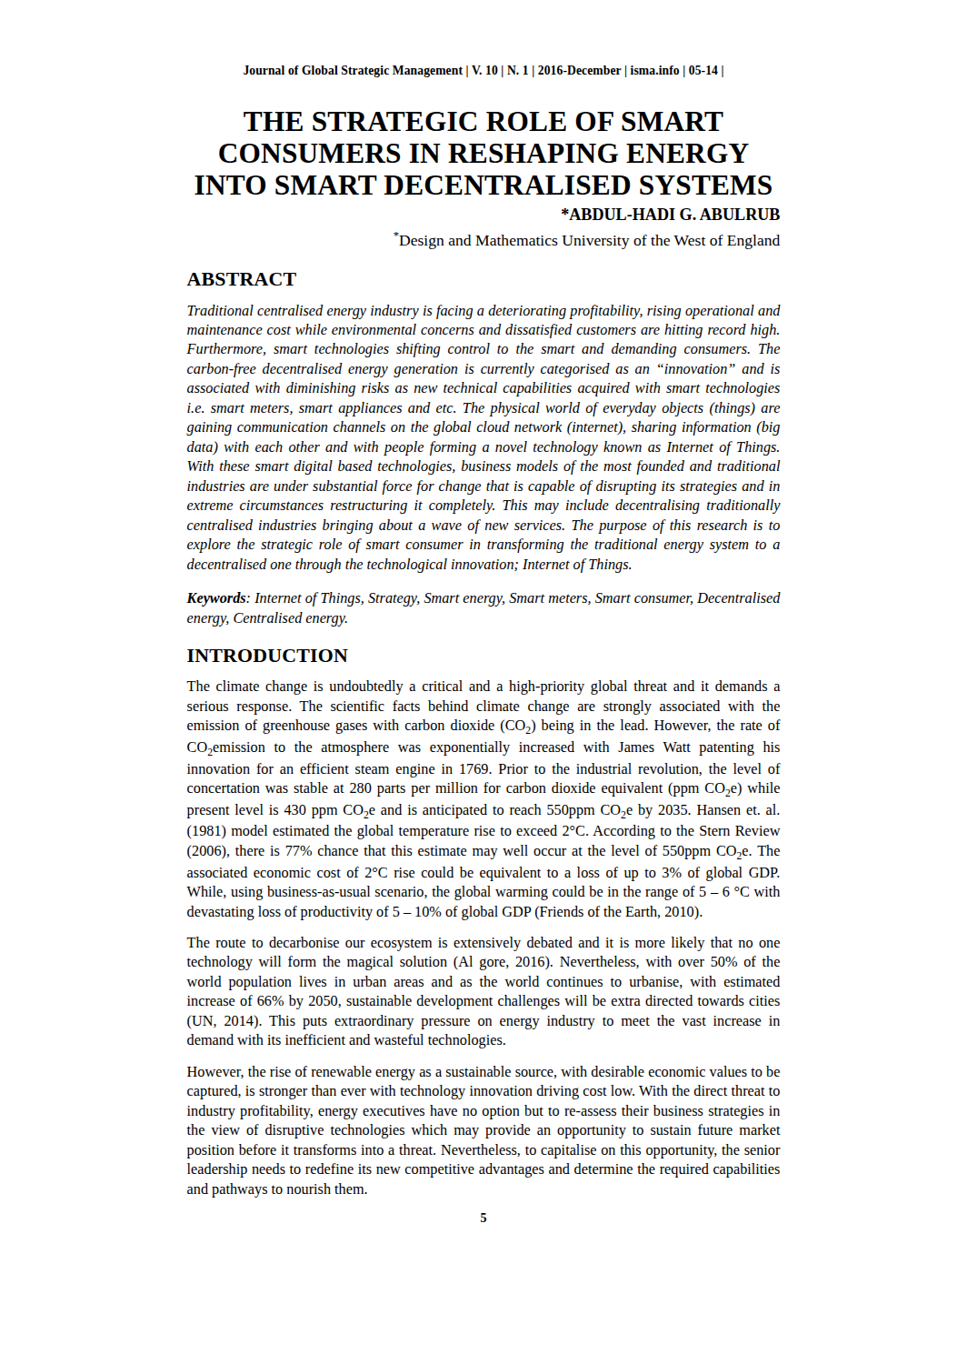Journal of Global Strategic Management | V. 10 | N. 1 | 2016-December | isma.info | 05-14 |
THE STRATEGIC ROLE OF SMART
CONSUMERS IN RESHAPING ENERGY
INTO SMART DECENTRALISED SYSTEMS
*ABDUL-HADI G. ABULRUB
*Design and Mathematics University of the West of England
ABSTRACT
Traditional centralised energy industry is facing a deteriorating profitability, rising operational and maintenance cost while environmental concerns and dissatisfied customers are hitting record high. Furthermore, smart technologies shifting control to the smart and demanding consumers. The carbon-free decentralised energy generation is currently categorised as an “innovation” and is associated with diminishing risks as new technical capabilities acquired with smart technologies i.e. smart meters, smart appliances and etc. The physical world of everyday objects (things) are gaining communication channels on the global cloud network (internet), sharing information (big data) with each other and with people forming a novel technology known as Internet of Things. With these smart digital based technologies, business models of the most founded and traditional industries are under substantial force for change that is capable of disrupting its strategies and in extreme circumstances restructuring it completely. This may include decentralising traditionally centralised industries bringing about a wave of new services. The purpose of this research is to explore the strategic role of smart consumer in transforming the traditional energy system to a decentralised one through the technological innovation; Internet of Things.
Keywords: Internet of Things, Strategy, Smart energy, Smart meters, Smart consumer, Decentralised energy, Centralised energy.
INTRODUCTION
The climate change is undoubtedly a critical and a high-priority global threat and it demands a serious response. The scientific facts behind climate change are strongly associated with the emission of greenhouse gases with carbon dioxide (CO2) being in the lead. However, the rate of CO2emission to the atmosphere was exponentially increased with James Watt patenting his innovation for an efficient steam engine in 1769. Prior to the industrial revolution, the level of concertation was stable at 280 parts per million for carbon dioxide equivalent (ppm CO2e) while present level is 430 ppm CO2e and is anticipated to reach 550ppm CO2e by 2035. Hansen et. al. (1981) model estimated the global temperature rise to exceed 2°C. According to the Stern Review (2006), there is 77% chance that this estimate may well occur at the level of 550ppm CO2e. The associated economic cost of 2°C rise could be equivalent to a loss of up to 3% of global GDP. While, using business-as-usual scenario, the global warming could be in the range of 5 – 6 °C with devastating loss of productivity of 5 – 10% of global GDP (Friends of the Earth, 2010).
The route to decarbonise our ecosystem is extensively debated and it is more likely that no one technology will form the magical solution (Al gore, 2016). Nevertheless, with over 50% of the world population lives in urban areas and as the world continues to urbanise, with estimated increase of 66% by 2050, sustainable development challenges will be extra directed towards cities (UN, 2014). This puts extraordinary pressure on energy industry to meet the vast increase in demand with its inefficient and wasteful technologies.
However, the rise of renewable energy as a sustainable source, with desirable economic values to be captured, is stronger than ever with technology innovation driving cost low. With the direct threat to industry profitability, energy executives have no option but to re-assess their business strategies in the view of disruptive technologies which may provide an opportunity to sustain future market position before it transforms into a threat. Nevertheless, to capitalise on this opportunity, the senior leadership needs to redefine its new competitive advantages and determine the required capabilities and pathways to nourish them.
5